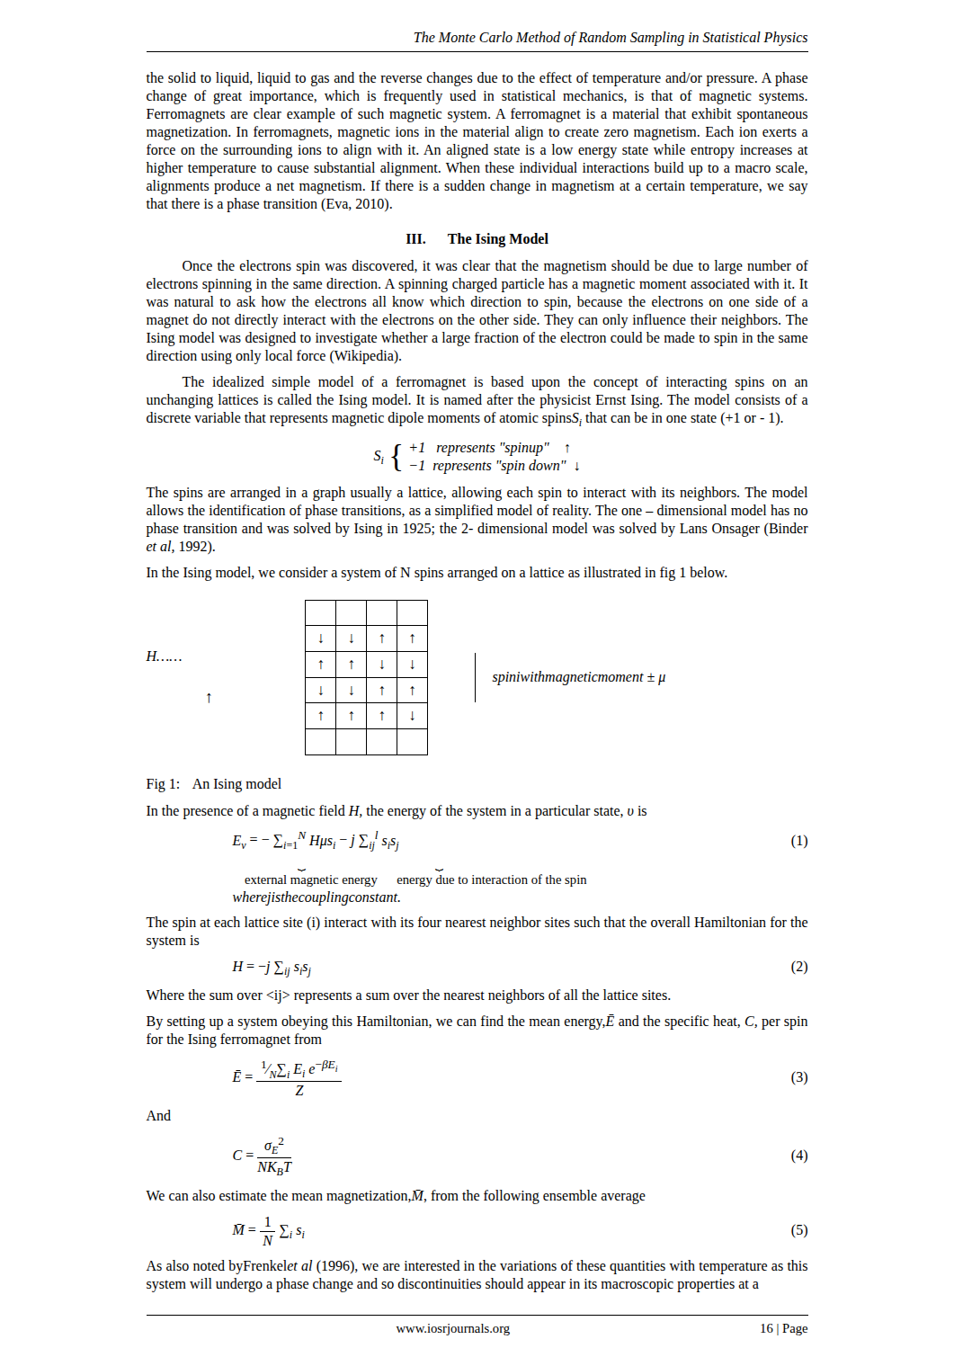The Monte Carlo Method of Random Sampling in Statistical Physics
the solid to liquid, liquid to gas and the reverse changes due to the effect of temperature and/or pressure. A phase change of great importance, which is frequently used in statistical mechanics, is that of magnetic systems. Ferromagnets are clear example of such magnetic system. A ferromagnet is a material that exhibit spontaneous magnetization. In ferromagnets, magnetic ions in the material align to create zero magnetism. Each ion exerts a force on the surrounding ions to align with it. An aligned state is a low energy state while entropy increases at higher temperature to cause substantial alignment. When these individual interactions build up to a macro scale, alignments produce a net magnetism. If there is a sudden change in magnetism at a certain temperature, we say that there is a phase transition (Eva, 2010).
III. The Ising Model
Once the electrons spin was discovered, it was clear that the magnetism should be due to large number of electrons spinning in the same direction. A spinning charged particle has a magnetic moment associated with it. It was natural to ask how the electrons all know which direction to spin, because the electrons on one side of a magnet do not directly interact with the electrons on the other side. They can only influence their neighbors. The Ising model was designed to investigate whether a large fraction of the electron could be made to spin in the same direction using only local force (Wikipedia).
The idealized simple model of a ferromagnet is based upon the concept of interacting spins on an unchanging lattices is called the Ising model. It is named after the physicist Ernst Ising. The model consists of a discrete variable that represents magnetic dipole moments of atomic spinsSi that can be in one state (+1 or - 1).
Si{+1 represents "spinup" ↑−1 represents "spin down" ↓
The spins are arranged in a graph usually a lattice, allowing each spin to interact with its neighbors. The model allows the identification of phase transitions, as a simplified model of reality. The one – dimensional model has no phase transition and was solved by Ising in 1925; the 2- dimensional model was solved by Lans Onsager (Binder et al, 1992).
In the Ising model, we consider a system of N spins arranged on a lattice as illustrated in fig 1 below.
H…… ↑
| | ↓ | ↓ | ↑ | ↑ | |
| | ↑ | ↑ | ↓ | ↓ | |
| | ↓ | ↓ | ↑ | ↑ | |
| | ↑ | ↑ | ↑ | ↓ | |
spiniwithmagneticmoment ± μ
Fig 1: An Ising model
In the presence of a magnetic field H, the energy of the system in a particular state, υ is
Eν = − ∑i=1N Hμsi − j ∑ijl sisj (1)
⏟ ⏟
external magnetic energy energy due to interaction of the spin
wherejisthecouplingconstant.
The spin at each lattice site (i) interact with its four nearest neighbor sites such that the overall Hamiltonian for the system is
H = −j ∑ij sisj (2)
Where the sum over <ij> represents a sum over the nearest neighbors of all the lattice sites.
By setting up a system obeying this Hamiltonian, we can find the mean energy,Ē and the specific heat, C, per spin for the Ising ferromagnet from
Ē = 1⁄N∑i Ei e−βEi Z (3)
And
C = σE2 NKBT (4)
We can also estimate the mean magnetization,M̄, from the following ensemble average
M̄ = 1 N ∑i si (5)
As also noted byFrenkelet al (1996), we are interested in the variations of these quantities with temperature as this system will undergo a phase change and so discontinuities should appear in its macroscopic properties at a
www.iosrjournals.org 16 | Page